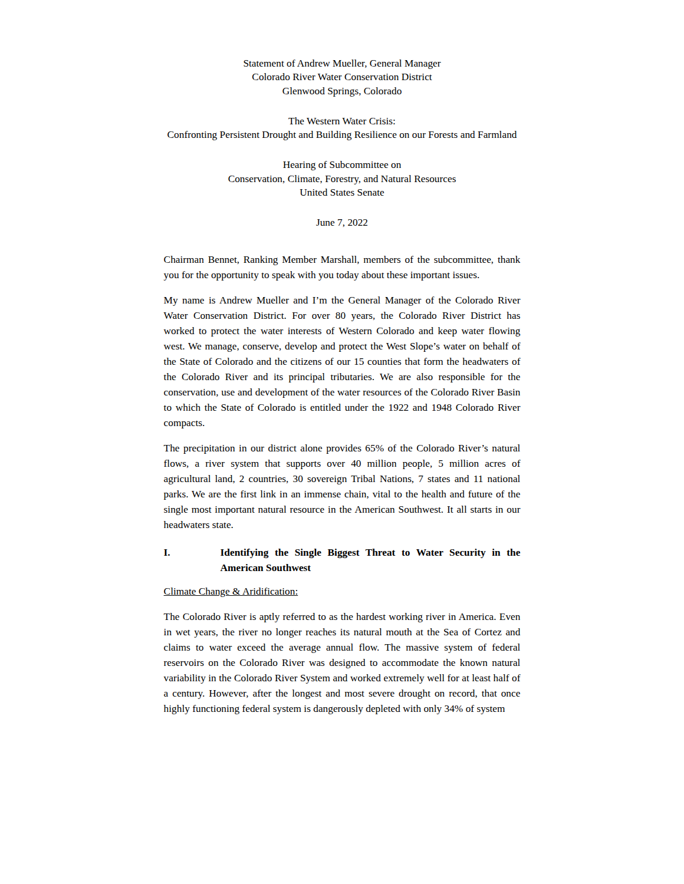Statement of Andrew Mueller, General Manager
Colorado River Water Conservation District
Glenwood Springs, Colorado
The Western Water Crisis:
Confronting Persistent Drought and Building Resilience on our Forests and Farmland
Hearing of Subcommittee on
Conservation, Climate, Forestry, and Natural Resources
United States Senate
June 7, 2022
Chairman Bennet, Ranking Member Marshall, members of the subcommittee, thank you for the opportunity to speak with you today about these important issues.
My name is Andrew Mueller and I’m the General Manager of the Colorado River Water Conservation District. For over 80 years, the Colorado River District has worked to protect the water interests of Western Colorado and keep water flowing west. We manage, conserve, develop and protect the West Slope’s water on behalf of the State of Colorado and the citizens of our 15 counties that form the headwaters of the Colorado River and its principal tributaries. We are also responsible for the conservation, use and development of the water resources of the Colorado River Basin to which the State of Colorado is entitled under the 1922 and 1948 Colorado River compacts.
The precipitation in our district alone provides 65% of the Colorado River’s natural flows, a river system that supports over 40 million people, 5 million acres of agricultural land, 2 countries, 30 sovereign Tribal Nations, 7 states and 11 national parks. We are the first link in an immense chain, vital to the health and future of the single most important natural resource in the American Southwest. It all starts in our headwaters state.
I. Identifying the Single Biggest Threat to Water Security in the American Southwest
Climate Change & Aridification:
The Colorado River is aptly referred to as the hardest working river in America. Even in wet years, the river no longer reaches its natural mouth at the Sea of Cortez and claims to water exceed the average annual flow. The massive system of federal reservoirs on the Colorado River was designed to accommodate the known natural variability in the Colorado River System and worked extremely well for at least half of a century. However, after the longest and most severe drought on record, that once highly functioning federal system is dangerously depleted with only 34% of system